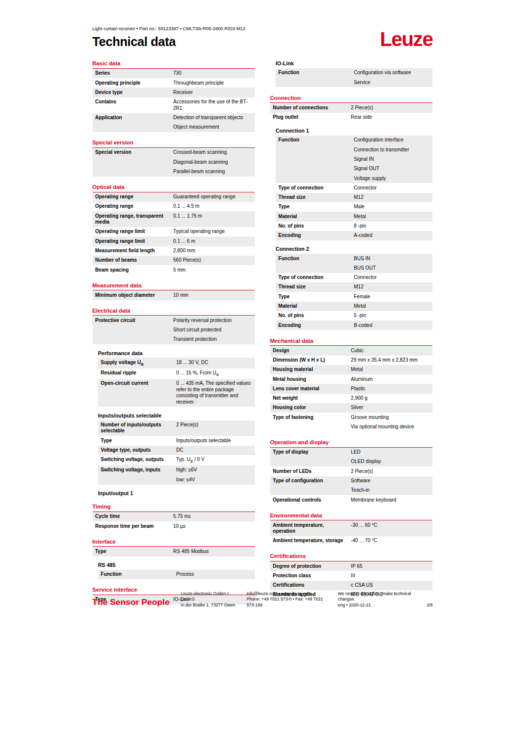Light curtain receiver • Part no.: 50123387 • CML730i-R05-2800.R/D3-M12
Technical data
Leuze
Basic data
| Series | 730 |
| Operating principle | Throughbeam principle |
| Device type | Receiver |
| Contains | Accessories for the use of the BT-2R1 |
| Application | Detection of transparent objects |
| | Object measurement |
Special version
| Special version | Crossed-beam scanning |
| | Diagonal-beam scanning |
| | Parallel-beam scanning |
Optical data
| Operating range | Guaranteed operating range |
| Operating range | 0.1 ... 4.5 m |
| Operating range, transparent media | 0.1 ... 1.75 m |
| Operating range limit | Typical operating range |
| Operating range limit | 0.1 ... 6 m |
| Measurement field length | 2,800 mm |
| Number of beams | 560 Piece(s) |
| Beam spacing | 5 mm |
Measurement data
| Minimum object diameter | 10 mm |
Electrical data
| Protective circuit | Polarity reversal protection |
| | Short circuit protected |
| | Transient protection |
Performance data
| Supply voltage U B | 18 ... 30 V, DC |
| Residual ripple | 0 ... 15 %, From U B |
| Open-circuit current | 0 ... 435 mA, The specified values refer to the entire package consisting of transmitter and receiver. |
Inputs/outputs selectable
| Number of inputs/outputs selectable | 2 Piece(s) |
| Type | Inputs/outputs selectable |
| Voltage type, outputs | DC |
| Switching voltage, outputs | Typ. U B / 0 V |
| Switching voltage, inputs | high: ≥6V |
| | low: ≤4V |
Input/output 1
Timing
| Cycle time | 5.75 ms |
| Response time per beam | 10 µs |
Interface
| Type | RS 485 Modbus |
RS 485
| Function | Process |
Service interface
| Type | IO-Link |
IO-Link
| Function | Configuration via software |
| | Service |
Connection
| Number of connections | 2 Piece(s) |
| Plug outlet | Rear side |
Connection 1
| Function | Configuration interface |
| | Connection to transmitter |
| | Signal IN |
| | Signal OUT |
| | Voltage supply |
| Type of connection | Connector |
| Thread size | M12 |
| Type | Male |
| Material | Metal |
| No. of pins | 8 -pin |
| Encoding | A-coded |
Connection 2
| Function | BUS IN |
| | BUS OUT |
| Type of connection | Connector |
| Thread size | M12 |
| Type | Female |
| Material | Metal |
| No. of pins | 5 -pin |
| Encoding | B-coded |
Mechanical data
| Design | Cubic |
| Dimension (W x H x L) | 29 mm x 35.4 mm x 2,823 mm |
| Housing material | Metal |
| Metal housing | Aluminum |
| Lens cover material | Plastic |
| Net weight | 2,900 g |
| Housing color | Silver |
| Type of fastening | Groove mounting |
| | Via optional mounting device |
Operation and display
| Type of display | LED |
| | OLED display |
| Number of LEDs | 2 Piece(s) |
| Type of configuration | Software |
| | Teach-in |
| Operational controls | Membrane keyboard |
Environmental data
| Ambient temperature, operation | -30 ... 60 °C |
| Ambient temperature, storage | -40 ... 70 °C |
Certifications
| Degree of protection | IP 65 |
| Protection class | III |
| Certifications | c CSA US |
| Standards applied | IEC 60947-5-2 |
The Sensor People
Leuze electronic GmbH + Co. KG
In der Braike 1, 73277 Owen
info@leuze.com • www.leuze.com
Phone: +49 7021 573-0 • Fax: +49 7021 573-199
We reserve the right to make technical changes
eng • 2020-12-21
2/8